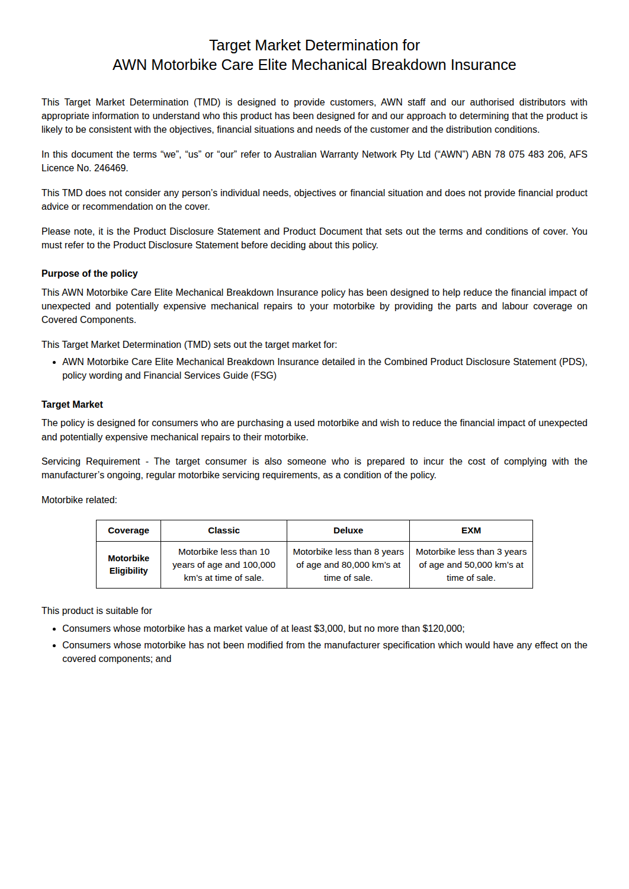Target Market Determination for AWN Motorbike Care Elite Mechanical Breakdown Insurance
This Target Market Determination (TMD) is designed to provide customers, AWN staff and our authorised distributors with appropriate information to understand who this product has been designed for and our approach to determining that the product is likely to be consistent with the objectives, financial situations and needs of the customer and the distribution conditions.
In this document the terms “we”, “us” or “our” refer to Australian Warranty Network Pty Ltd (“AWN”) ABN 78 075 483 206, AFS Licence No. 246469.
This TMD does not consider any person’s individual needs, objectives or financial situation and does not provide financial product advice or recommendation on the cover.
Please note, it is the Product Disclosure Statement and Product Document that sets out the terms and conditions of cover. You must refer to the Product Disclosure Statement before deciding about this policy.
Purpose of the policy
This AWN Motorbike Care Elite Mechanical Breakdown Insurance policy has been designed to help reduce the financial impact of unexpected and potentially expensive mechanical repairs to your motorbike by providing the parts and labour coverage on Covered Components.
This Target Market Determination (TMD) sets out the target market for:
AWN Motorbike Care Elite Mechanical Breakdown Insurance detailed in the Combined Product Disclosure Statement (PDS), policy wording and Financial Services Guide (FSG)
Target Market
The policy is designed for consumers who are purchasing a used motorbike and wish to reduce the financial impact of unexpected and potentially expensive mechanical repairs to their motorbike.
Servicing Requirement - The target consumer is also someone who is prepared to incur the cost of complying with the manufacturer’s ongoing, regular motorbike servicing requirements, as a condition of the policy.
Motorbike related:
| Coverage | Classic | Deluxe | EXM |
| --- | --- | --- | --- |
| Motorbike Eligibility | Motorbike less than 10 years of age and 100,000 km’s at time of sale. | Motorbike less than 8 years of age and 80,000 km’s at time of sale. | Motorbike less than 3 years of age and 50,000 km’s at time of sale. |
This product is suitable for
Consumers whose motorbike has a market value of at least $3,000, but no more than $120,000;
Consumers whose motorbike has not been modified from the manufacturer specification which would have any effect on the covered components; and